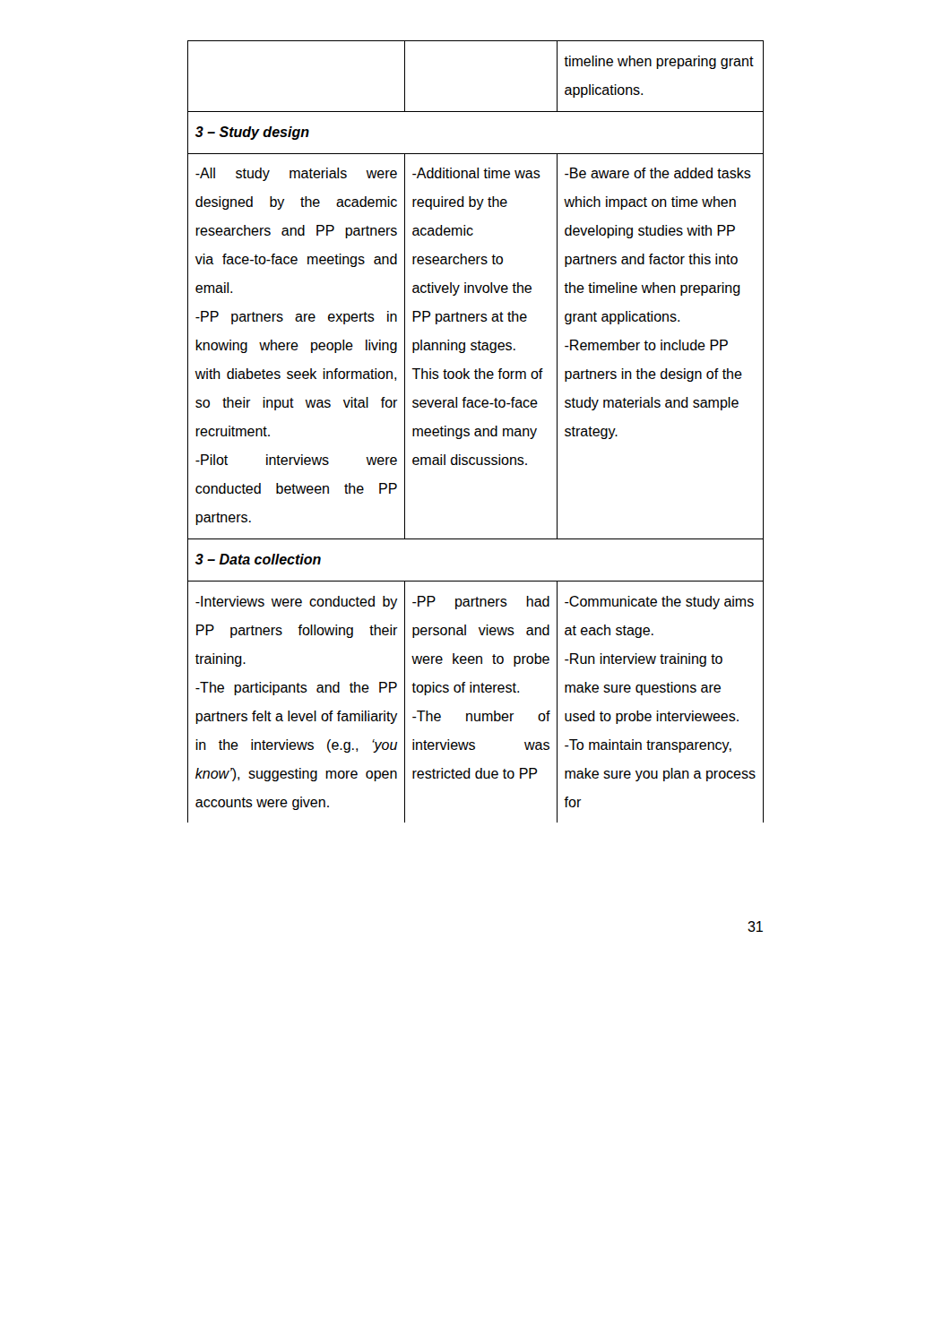| | | timeline when preparing grant applications. |
| 3 – Study design |
| -All study materials were designed by the academic researchers and PP partners via face-to-face meetings and email. -PP partners are experts in knowing where people living with diabetes seek information, so their input was vital for recruitment. -Pilot interviews were conducted between the PP partners. | -Additional time was required by the academic researchers to actively involve the PP partners at the planning stages. This took the form of several face-to-face meetings and many email discussions. | -Be aware of the added tasks which impact on time when developing studies with PP partners and factor this into the timeline when preparing grant applications. -Remember to include PP partners in the design of the study materials and sample strategy. |
| 3 – Data collection |
| -Interviews were conducted by PP partners following their training. -The participants and the PP partners felt a level of familiarity in the interviews (e.g., ‘you know’ ), suggesting more open accounts were given. | -PP partners had personal views and were keen to probe topics of interest. -The number of interviews was restricted due to PP | -Communicate the study aims at each stage. -Run interview training to make sure questions are used to probe interviewees. -To maintain transparency, make sure you plan a process for |
31